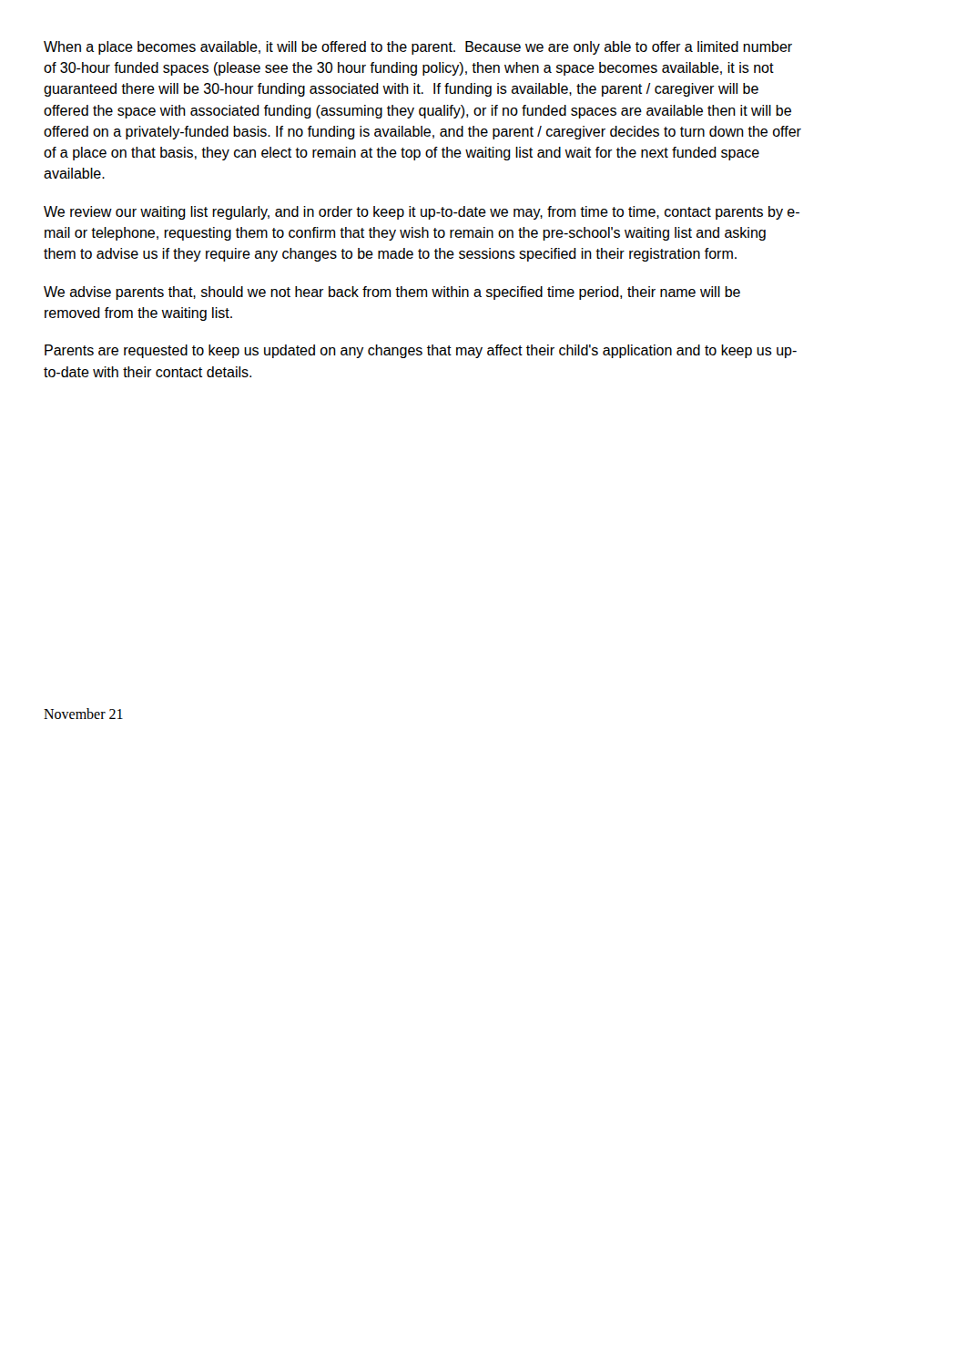When a place becomes available, it will be offered to the parent. Because we are only able to offer a limited number of 30-hour funded spaces (please see the 30 hour funding policy), then when a space becomes available, it is not guaranteed there will be 30-hour funding associated with it. If funding is available, the parent / caregiver will be offered the space with associated funding (assuming they qualify), or if no funded spaces are available then it will be offered on a privately-funded basis. If no funding is available, and the parent / caregiver decides to turn down the offer of a place on that basis, they can elect to remain at the top of the waiting list and wait for the next funded space available.
We review our waiting list regularly, and in order to keep it up-to-date we may, from time to time, contact parents by e-mail or telephone, requesting them to confirm that they wish to remain on the pre-school's waiting list and asking them to advise us if they require any changes to be made to the sessions specified in their registration form.
We advise parents that, should we not hear back from them within a specified time period, their name will be removed from the waiting list.
Parents are requested to keep us updated on any changes that may affect their child's application and to keep us up-to-date with their contact details.
November 21